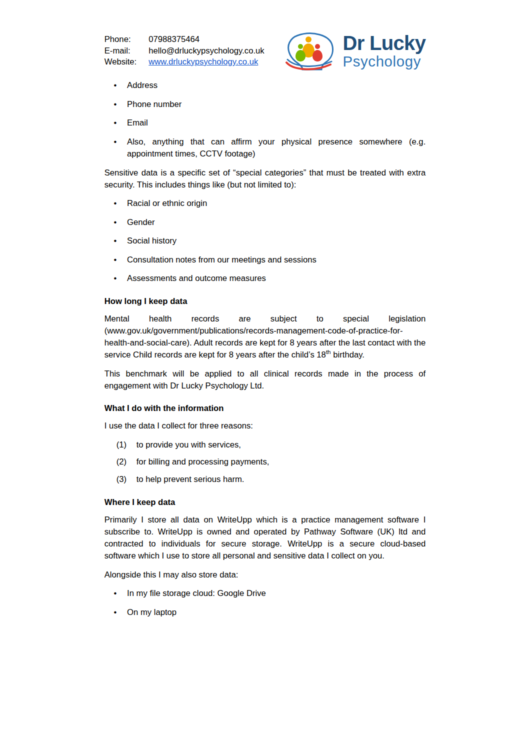| Phone: | 07988375464 |
| E-mail: | hello@drluckypsychology.co.uk |
| Website: | www.drluckypsychology.co.uk |
Dr Lucky
Psychology
Address
Phone number
Email
Also, anything that can affirm your physical presence somewhere (e.g. appointment times, CCTV footage)
Sensitive data is a specific set of “special categories” that must be treated with extra security. This includes things like (but not limited to):
Racial or ethnic origin
Gender
Social history
Consultation notes from our meetings and sessions
Assessments and outcome measures
How long I keep data
Mental health records are subject to special legislation (www.gov.uk/government/publications/records-management-code-of-practice-for-health-and-social-care). Adult records are kept for 8 years after the last contact with the service Child records are kept for 8 years after the child’s 18th birthday.
This benchmark will be applied to all clinical records made in the process of engagement with Dr Lucky Psychology Ltd.
What I do with the information
I use the data I collect for three reasons:
to provide you with services,
for billing and processing payments,
to help prevent serious harm.
Where I keep data
Primarily I store all data on WriteUpp which is a practice management software I subscribe to. WriteUpp is owned and operated by Pathway Software (UK) ltd and contracted to individuals for secure storage. WriteUpp is a secure cloud-based software which I use to store all personal and sensitive data I collect on you.
Alongside this I may also store data:
In my file storage cloud: Google Drive
On my laptop